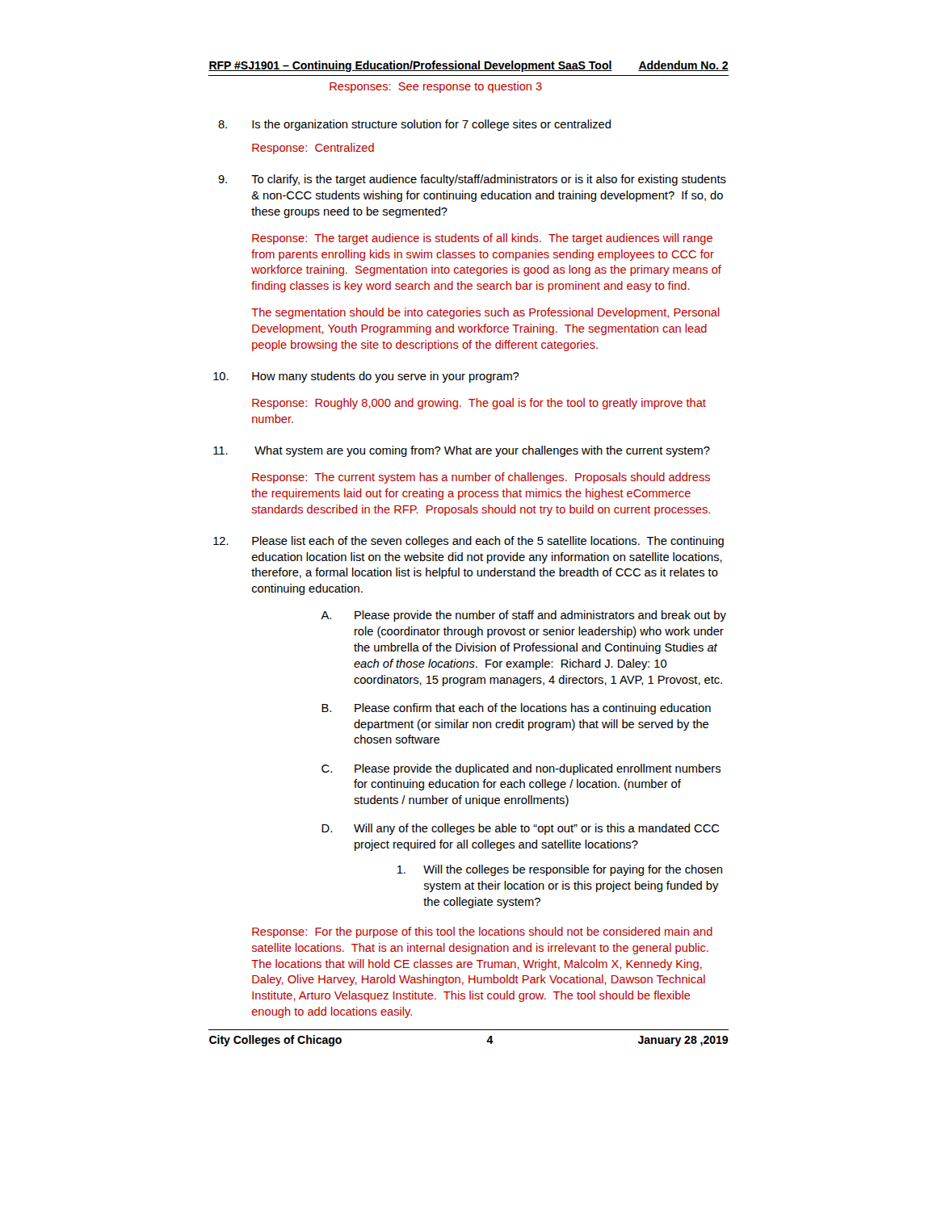RFP #SJ1901 – Continuing Education/Professional Development SaaS Tool Addendum No. 2
Responses: See response to question 3
Is the organization structure solution for 7 college sites or centralized
Response: Centralized
To clarify, is the target audience faculty/staff/administrators or is it also for existing students & non-CCC students wishing for continuing education and training development? If so, do these groups need to be segmented?
Response: The target audience is students of all kinds. The target audiences will range from parents enrolling kids in swim classes to companies sending employees to CCC for workforce training. Segmentation into categories is good as long as the primary means of finding classes is key word search and the search bar is prominent and easy to find.
The segmentation should be into categories such as Professional Development, Personal Development, Youth Programming and workforce Training. The segmentation can lead people browsing the site to descriptions of the different categories.
How many students do you serve in your program?
Response: Roughly 8,000 and growing. The goal is for the tool to greatly improve that number.
What system are you coming from? What are your challenges with the current system?
Response: The current system has a number of challenges. Proposals should address the requirements laid out for creating a process that mimics the highest eCommerce standards described in the RFP. Proposals should not try to build on current processes.
Please list each of the seven colleges and each of the 5 satellite locations. The continuing education location list on the website did not provide any information on satellite locations, therefore, a formal location list is helpful to understand the breadth of CCC as it relates to continuing education.
Please provide the number of staff and administrators and break out by role (coordinator through provost or senior leadership) who work under the umbrella of the Division of Professional and Continuing Studies at each of those locations. For example: Richard J. Daley: 10 coordinators, 15 program managers, 4 directors, 1 AVP, 1 Provost, etc.
Please confirm that each of the locations has a continuing education department (or similar non credit program) that will be served by the chosen software
Please provide the duplicated and non-duplicated enrollment numbers for continuing education for each college / location. (number of students / number of unique enrollments)
Will any of the colleges be able to “opt out” or is this a mandated CCC project required for all colleges and satellite locations?
Will the colleges be responsible for paying for the chosen system at their location or is this project being funded by the collegiate system?
Response: For the purpose of this tool the locations should not be considered main and satellite locations. That is an internal designation and is irrelevant to the general public. The locations that will hold CE classes are Truman, Wright, Malcolm X, Kennedy King, Daley, Olive Harvey, Harold Washington, Humboldt Park Vocational, Dawson Technical Institute, Arturo Velasquez Institute. This list could grow. The tool should be flexible enough to add locations easily.
City Colleges of Chicago 4 January 28 ,2019